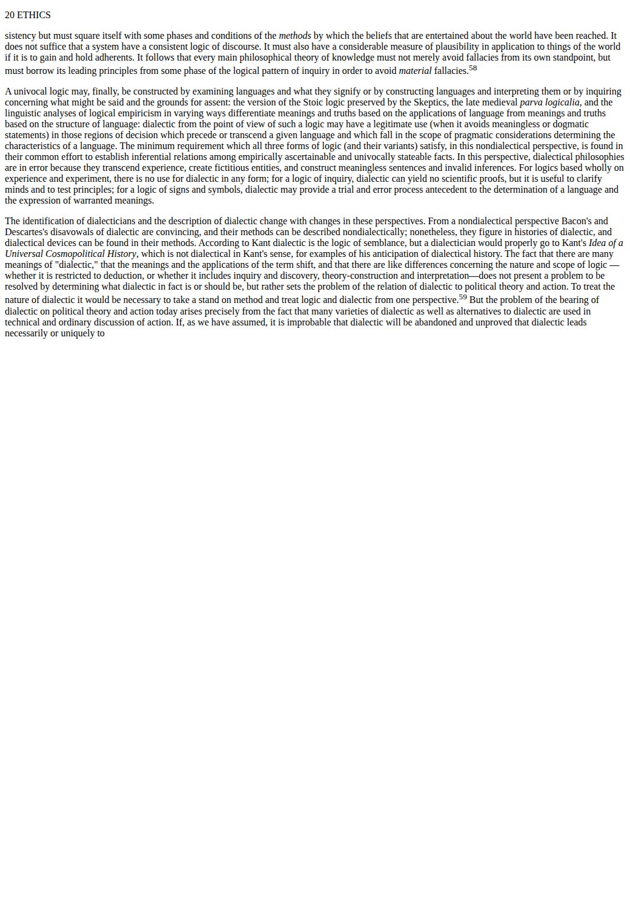20 ETHICS
sistency but must square itself with some phases and conditions of the methods by which the beliefs that are entertained about the world have been reached. It does not suffice that a system have a consistent logic of discourse. It must also have a considerable measure of plausibility in application to things of the world if it is to gain and hold adherents. It follows that every main philosophical theory of knowledge must not merely avoid fallacies from its own standpoint, but must borrow its leading principles from some phase of the logical pattern of inquiry in order to avoid material fallacies.58
A univocal logic may, finally, be constructed by examining languages and what they signify or by constructing languages and interpreting them or by inquiring concerning what might be said and the grounds for assent: the version of the Stoic logic preserved by the Skeptics, the late medieval parva logicalia, and the linguistic analyses of logical empiricism in varying ways differentiate meanings and truths based on the applications of language from meanings and truths based on the structure of language: dialectic from the point of view of such a logic may have a legitimate use (when it avoids meaningless or dogmatic statements) in those regions of decision which precede or transcend a given language and which fall in the scope of pragmatic considerations determining the characteristics of a language. The minimum requirement which all three forms of logic (and their variants) satisfy, in this nondialectical perspective, is found in their common effort to establish inferential relations among empirically ascertainable and univocally stateable facts. In this perspective, dialectical philosophies are in error because they transcend experience, create fictitious entities, and construct meaningless sentences and invalid inferences. For logics based wholly on experience and experiment, there is no use for dialectic in any form; for a logic of inquiry, dialectic can yield no scientific proofs, but it is useful to clarify minds and to test principles; for a logic of signs and symbols, dialectic may provide a trial and error process antecedent to the determination of a language and the expression of warranted meanings.
The identification of dialecticians and the description of dialectic change with changes in these perspectives. From a nondialectical perspective Bacon's and Descartes's disavowals of dialectic are convincing, and their methods can be described nondialectically; nonetheless, they figure in histories of dialectic, and dialectical devices can be found in their methods. According to Kant dialectic is the logic of semblance, but a dialectician would properly go to Kant's Idea of a Universal Cosmopolitical History, which is not dialectical in Kant's sense, for examples of his anticipation of dialectical history. The fact that there are many meanings of "dialectic," that the meanings and the applications of the term shift, and that there are like differences concerning the nature and scope of logic —whether it is restricted to deduction, or whether it includes inquiry and discovery, theory-construction and interpretation—does not present a problem to be resolved by determining what dialectic in fact is or should be, but rather sets the problem of the relation of dialectic to political theory and action. To treat the nature of dialectic it would be necessary to take a stand on method and treat logic and dialectic from one perspective.59 But the problem of the bearing of dialectic on political theory and action today arises precisely from the fact that many varieties of dialectic as well as alternatives to dialectic are used in technical and ordinary discussion of action. If, as we have assumed, it is improbable that dialectic will be abandoned and unproved that dialectic leads necessarily or uniquely to